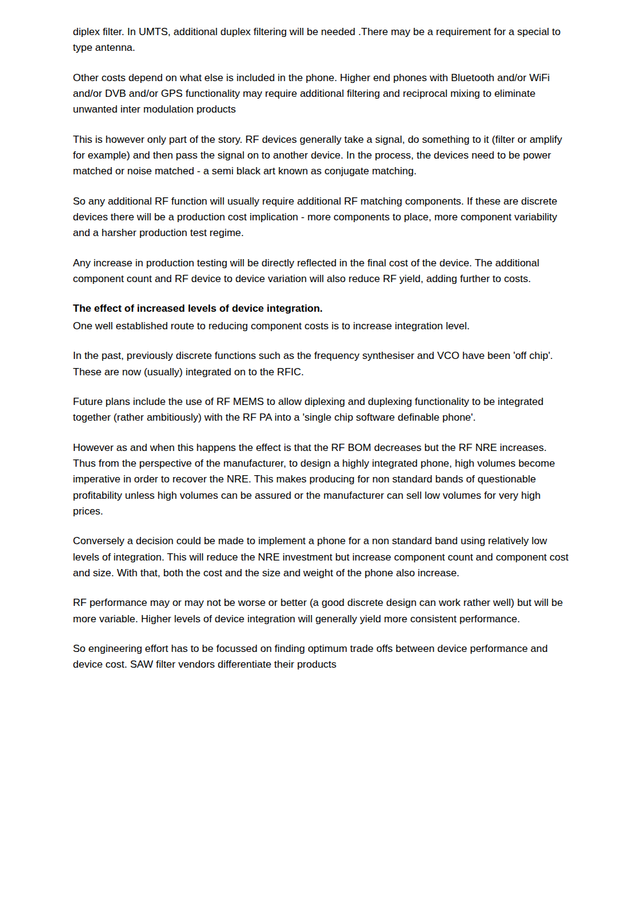diplex filter. In UMTS, additional duplex filtering will be needed .There may be a requirement for a special to type antenna.
Other costs depend on what else is included in the phone. Higher end phones with Bluetooth and/or WiFi and/or DVB and/or GPS functionality may require additional filtering and reciprocal mixing to eliminate unwanted inter modulation products
This is however only part of the story. RF devices generally take a signal, do something to it (filter or amplify for example) and then pass the signal on to another device. In the process, the devices need to be power matched or noise matched - a semi black art known as conjugate matching.
So any additional RF function will usually require additional RF matching components. If these are discrete devices there will be a production cost implication - more components to place, more component variability and a harsher production test regime.
Any increase in production testing will be directly reflected in the final cost of the device. The additional component count and RF device to device variation will also reduce RF yield, adding further to costs.
The effect of increased levels of device integration.
One well established route to reducing component costs is to increase integration level.
In the past, previously discrete functions such as the frequency synthesiser and VCO have been 'off chip'. These are now (usually) integrated on to the RFIC.
Future plans include the use of RF MEMS to allow diplexing and duplexing functionality to be integrated together (rather ambitiously) with the RF PA into a 'single chip software definable phone'.
However as and when this happens the effect is that the RF BOM decreases but the RF NRE increases. Thus from the perspective of the manufacturer, to design a highly integrated phone, high volumes become imperative in order to recover the NRE. This makes producing for non standard bands of questionable profitability unless high volumes can be assured or the manufacturer can sell low volumes for very high prices.
Conversely a decision could be made to implement a phone for a non standard band using relatively low levels of integration. This will reduce the NRE investment but increase component count and component cost and size. With that, both the cost and the size and weight of the phone also increase.
RF performance may or may not be worse or better (a good discrete design can work rather well) but will be more variable. Higher levels of device integration will generally yield more consistent performance.
So engineering effort has to be focussed on finding optimum trade offs between device performance and device cost. SAW filter vendors differentiate their products